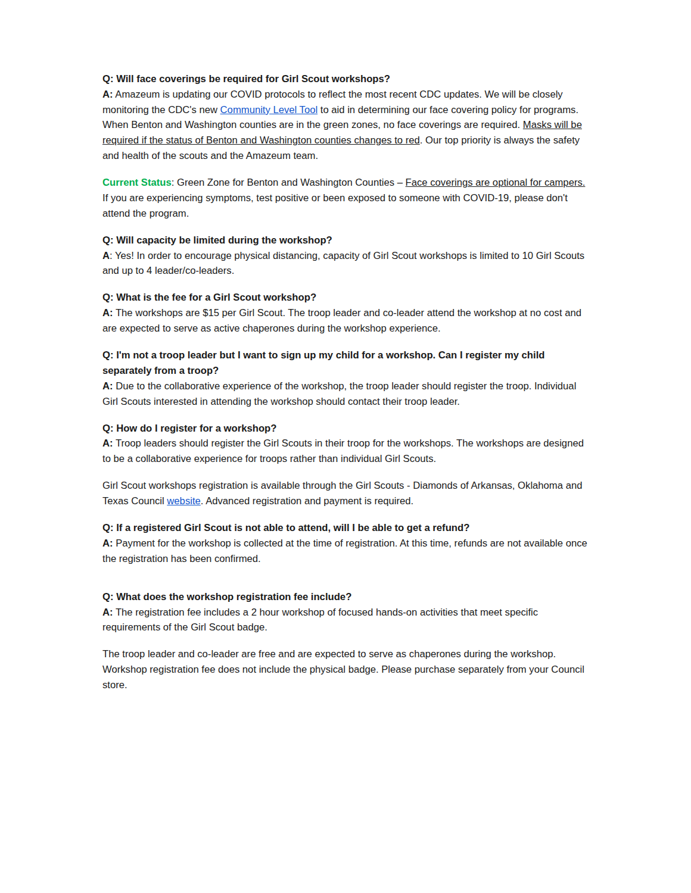Q: Will face coverings be required for Girl Scout workshops?
A: Amazeum is updating our COVID protocols to reflect the most recent CDC updates. We will be closely monitoring the CDC's new Community Level Tool to aid in determining our face covering policy for programs. When Benton and Washington counties are in the green zones, no face coverings are required. Masks will be required if the status of Benton and Washington counties changes to red. Our top priority is always the safety and health of the scouts and the Amazeum team.
Current Status: Green Zone for Benton and Washington Counties – Face coverings are optional for campers. If you are experiencing symptoms, test positive or been exposed to someone with COVID-19, please don't attend the program.
Q: Will capacity be limited during the workshop?
A: Yes! In order to encourage physical distancing, capacity of Girl Scout workshops is limited to 10 Girl Scouts and up to 4 leader/co-leaders.
Q: What is the fee for a Girl Scout workshop?
A: The workshops are $15 per Girl Scout. The troop leader and co-leader attend the workshop at no cost and are expected to serve as active chaperones during the workshop experience.
Q: I'm not a troop leader but I want to sign up my child for a workshop. Can I register my child separately from a troop?
A: Due to the collaborative experience of the workshop, the troop leader should register the troop. Individual Girl Scouts interested in attending the workshop should contact their troop leader.
Q: How do I register for a workshop?
A: Troop leaders should register the Girl Scouts in their troop for the workshops. The workshops are designed to be a collaborative experience for troops rather than individual Girl Scouts.
Girl Scout workshops registration is available through the Girl Scouts - Diamonds of Arkansas, Oklahoma and Texas Council website. Advanced registration and payment is required.
Q: If a registered Girl Scout is not able to attend, will I be able to get a refund?
A: Payment for the workshop is collected at the time of registration. At this time, refunds are not available once the registration has been confirmed.
Q: What does the workshop registration fee include?
A: The registration fee includes a 2 hour workshop of focused hands-on activities that meet specific requirements of the Girl Scout badge.
The troop leader and co-leader are free and are expected to serve as chaperones during the workshop. Workshop registration fee does not include the physical badge. Please purchase separately from your Council store.